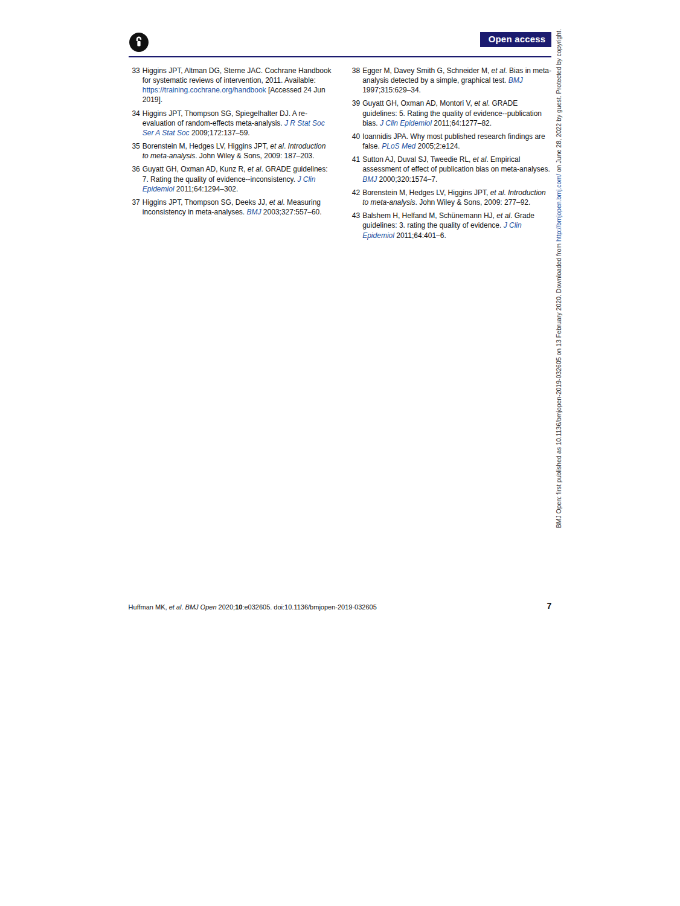Open access
33 Higgins JPT, Altman DG, Sterne JAC. Cochrane Handbook for systematic reviews of intervention, 2011. Available: https://training.cochrane.org/handbook [Accessed 24 Jun 2019].
34 Higgins JPT, Thompson SG, Spiegelhalter DJ. A re-evaluation of random-effects meta-analysis. J R Stat Soc Ser A Stat Soc 2009;172:137–59.
35 Borenstein M, Hedges LV, Higgins JPT, et al. Introduction to meta-analysis. John Wiley & Sons, 2009: 187–203.
36 Guyatt GH, Oxman AD, Kunz R, et al. GRADE guidelines: 7. Rating the quality of evidence--inconsistency. J Clin Epidemiol 2011;64:1294–302.
37 Higgins JPT, Thompson SG, Deeks JJ, et al. Measuring inconsistency in meta-analyses. BMJ 2003;327:557–60.
38 Egger M, Davey Smith G, Schneider M, et al. Bias in meta-analysis detected by a simple, graphical test. BMJ 1997;315:629–34.
39 Guyatt GH, Oxman AD, Montori V, et al. GRADE guidelines: 5. Rating the quality of evidence--publication bias. J Clin Epidemiol 2011;64:1277–82.
40 Ioannidis JPA. Why most published research findings are false. PLoS Med 2005;2:e124.
41 Sutton AJ, Duval SJ, Tweedie RL, et al. Empirical assessment of effect of publication bias on meta-analyses. BMJ 2000;320:1574–7.
42 Borenstein M, Hedges LV, Higgins JPT, et al. Introduction to meta-analysis. John Wiley & Sons, 2009: 277–92.
43 Balshem H, Helfand M, Schünemann HJ, et al. Grade guidelines: 3. rating the quality of evidence. J Clin Epidemiol 2011;64:401–6.
BMJ Open: first published as 10.1136/bmjopen-2019-032605 on 13 February 2020. Downloaded from http://bmjopen.bmj.com/ on June 28, 2022 by guest. Protected by copyright.
Huffman MK, et al. BMJ Open 2020;10:e032605. doi:10.1136/bmjopen-2019-032605
7